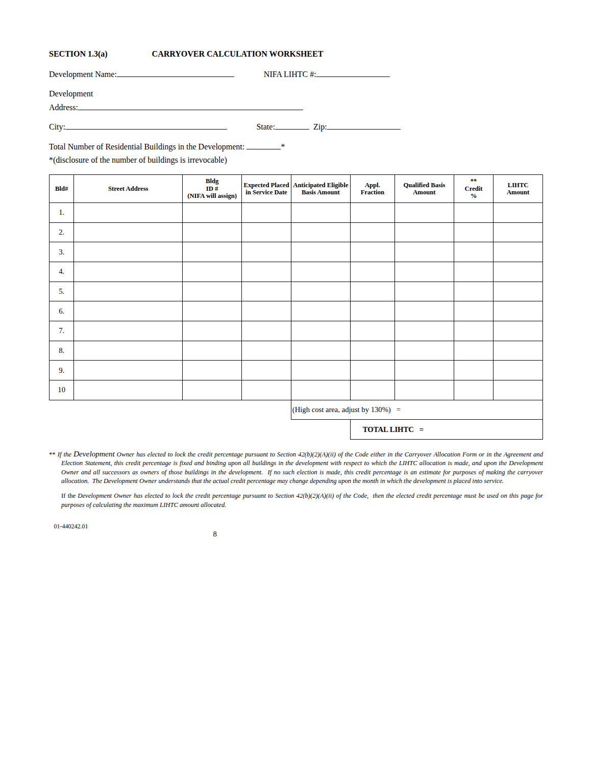SECTION 1.3(a) CARRYOVER CALCULATION WORKSHEET
Development Name: NIFA LIHTC #:
Development
Address:
City: State: Zip:
Total Number of Residential Buildings in the Development: *
*(disclosure of the number of buildings is irrevocable)
| Bld# | Street Address | Bldg ID # (NIFA will assign) | Expected Placed in Service Date | Anticipated Eligible Basis Amount | Appl. Fraction | Qualified Basis Amount | ** Credit % | LIHTC Amount |
| --- | --- | --- | --- | --- | --- | --- | --- | --- |
| 1. | | | | | | | | |
| 2. | | | | | | | | |
| 3. | | | | | | | | |
| 4. | | | | | | | | |
| 5. | | | | | | | | |
| 6. | | | | | | | | |
| 7. | | | | | | | | |
| 8. | | | | | | | | |
| 9. | | | | | | | | |
| 10 | | | | | | | | |
| | (High cost area, adjust by 130%) = |
| | TOTAL LIHTC = |
** If the Development Owner has elected to lock the credit percentage pursuant to Section 42(b)(2)(A)(ii) of the Code either in the Carryover Allocation Form or in the Agreement and Election Statement, this credit percentage is fixed and binding upon all buildings in the development with respect to which the LIHTC allocation is made, and upon the Development Owner and all successors as owners of those buildings in the development. If no such election is made, this credit percentage is an estimate for purposes of making the carryover allocation. The Development Owner understands that the actual credit percentage may change depending upon the month in which the development is placed into service.
If the Development Owner has elected to lock the credit percentage pursuant to Section 42(b)(2)(A)(ii) of the Code, then the elected credit percentage must be used on this page for purposes of calculating the maximum LIHTC amount allocated.
01-440242.01 8